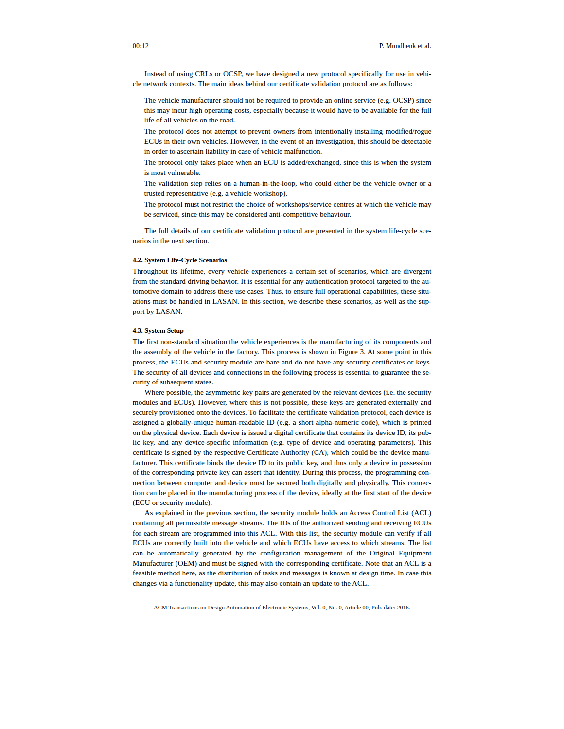00:12 P. Mundhenk et al.
Instead of using CRLs or OCSP, we have designed a new protocol specifically for use in vehicle network contexts. The main ideas behind our certificate validation protocol are as follows:
The vehicle manufacturer should not be required to provide an online service (e.g. OCSP) since this may incur high operating costs, especially because it would have to be available for the full life of all vehicles on the road.
The protocol does not attempt to prevent owners from intentionally installing modified/rogue ECUs in their own vehicles. However, in the event of an investigation, this should be detectable in order to ascertain liability in case of vehicle malfunction.
The protocol only takes place when an ECU is added/exchanged, since this is when the system is most vulnerable.
The validation step relies on a human-in-the-loop, who could either be the vehicle owner or a trusted representative (e.g. a vehicle workshop).
The protocol must not restrict the choice of workshops/service centres at which the vehicle may be serviced, since this may be considered anti-competitive behaviour.
The full details of our certificate validation protocol are presented in the system life-cycle scenarios in the next section.
4.2. System Life-Cycle Scenarios
Throughout its lifetime, every vehicle experiences a certain set of scenarios, which are divergent from the standard driving behavior. It is essential for any authentication protocol targeted to the automotive domain to address these use cases. Thus, to ensure full operational capabilities, these situations must be handled in LASAN. In this section, we describe these scenarios, as well as the support by LASAN.
4.3. System Setup
The first non-standard situation the vehicle experiences is the manufacturing of its components and the assembly of the vehicle in the factory. This process is shown in Figure 3. At some point in this process, the ECUs and security module are bare and do not have any security certificates or keys. The security of all devices and connections in the following process is essential to guarantee the security of subsequent states.
Where possible, the asymmetric key pairs are generated by the relevant devices (i.e. the security modules and ECUs). However, where this is not possible, these keys are generated externally and securely provisioned onto the devices. To facilitate the certificate validation protocol, each device is assigned a globally-unique human-readable ID (e.g. a short alpha-numeric code), which is printed on the physical device. Each device is issued a digital certificate that contains its device ID, its public key, and any device-specific information (e.g. type of device and operating parameters). This certificate is signed by the respective Certificate Authority (CA), which could be the device manufacturer. This certificate binds the device ID to its public key, and thus only a device in possession of the corresponding private key can assert that identity. During this process, the programming connection between computer and device must be secured both digitally and physically. This connection can be placed in the manufacturing process of the device, ideally at the first start of the device (ECU or security module).
As explained in the previous section, the security module holds an Access Control List (ACL) containing all permissible message streams. The IDs of the authorized sending and receiving ECUs for each stream are programmed into this ACL. With this list, the security module can verify if all ECUs are correctly built into the vehicle and which ECUs have access to which streams. The list can be automatically generated by the configuration management of the Original Equipment Manufacturer (OEM) and must be signed with the corresponding certificate. Note that an ACL is a feasible method here, as the distribution of tasks and messages is known at design time. In case this changes via a functionality update, this may also contain an update to the ACL.
ACM Transactions on Design Automation of Electronic Systems, Vol. 0, No. 0, Article 00, Pub. date: 2016.